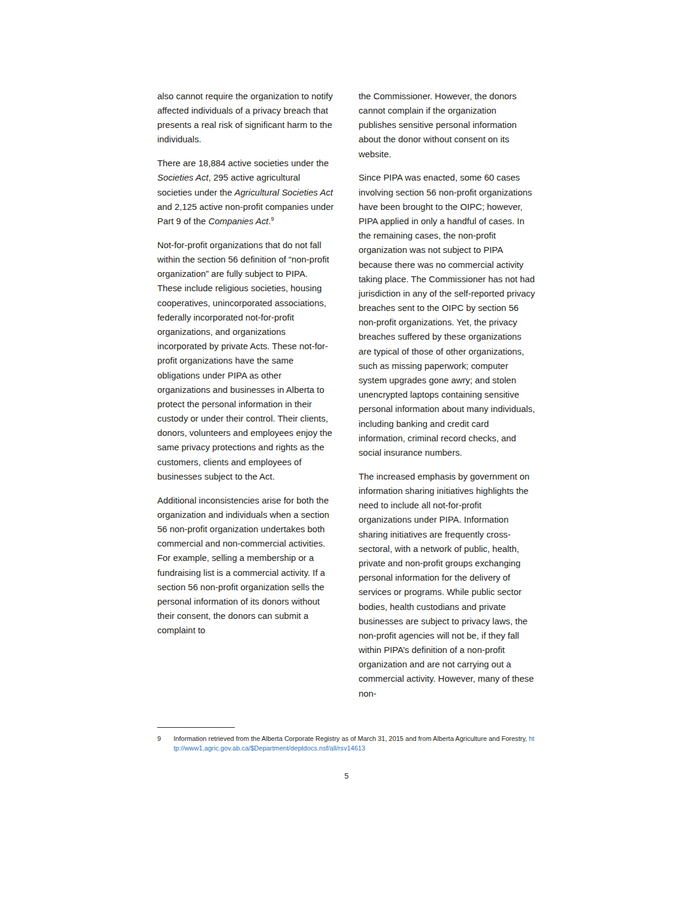also cannot require the organization to notify affected individuals of a privacy breach that presents a real risk of significant harm to the individuals.
There are 18,884 active societies under the Societies Act, 295 active agricultural societies under the Agricultural Societies Act and 2,125 active non-profit companies under Part 9 of the Companies Act.9
Not-for-profit organizations that do not fall within the section 56 definition of “non-profit organization” are fully subject to PIPA. These include religious societies, housing cooperatives, unincorporated associations, federally incorporated not-for-profit organizations, and organizations incorporated by private Acts. These not-for-profit organizations have the same obligations under PIPA as other organizations and businesses in Alberta to protect the personal information in their custody or under their control. Their clients, donors, volunteers and employees enjoy the same privacy protections and rights as the customers, clients and employees of businesses subject to the Act.
Additional inconsistencies arise for both the organization and individuals when a section 56 non-profit organization undertakes both commercial and non-commercial activities. For example, selling a membership or a fundraising list is a commercial activity. If a section 56 non-profit organization sells the personal information of its donors without their consent, the donors can submit a complaint to
the Commissioner. However, the donors cannot complain if the organization publishes sensitive personal information about the donor without consent on its website.
Since PIPA was enacted, some 60 cases involving section 56 non-profit organizations have been brought to the OIPC; however, PIPA applied in only a handful of cases. In the remaining cases, the non-profit organization was not subject to PIPA because there was no commercial activity taking place. The Commissioner has not had jurisdiction in any of the self-reported privacy breaches sent to the OIPC by section 56 non-profit organizations. Yet, the privacy breaches suffered by these organizations are typical of those of other organizations, such as missing paperwork; computer system upgrades gone awry; and stolen unencrypted laptops containing sensitive personal information about many individuals, including banking and credit card information, criminal record checks, and social insurance numbers.
The increased emphasis by government on information sharing initiatives highlights the need to include all not-for-profit organizations under PIPA. Information sharing initiatives are frequently cross-sectoral, with a network of public, health, private and non-profit groups exchanging personal information for the delivery of services or programs. While public sector bodies, health custodians and private businesses are subject to privacy laws, the non-profit agencies will not be, if they fall within PIPA’s definition of a non-profit organization and are not carrying out a commercial activity. However, many of these non-
9
Information retrieved from the Alberta Corporate Registry as of March 31, 2015 and from Alberta Agriculture and Forestry, http://www1.agric.gov.ab.ca/$Department/deptdocs.nsf/all/rsv14613
5